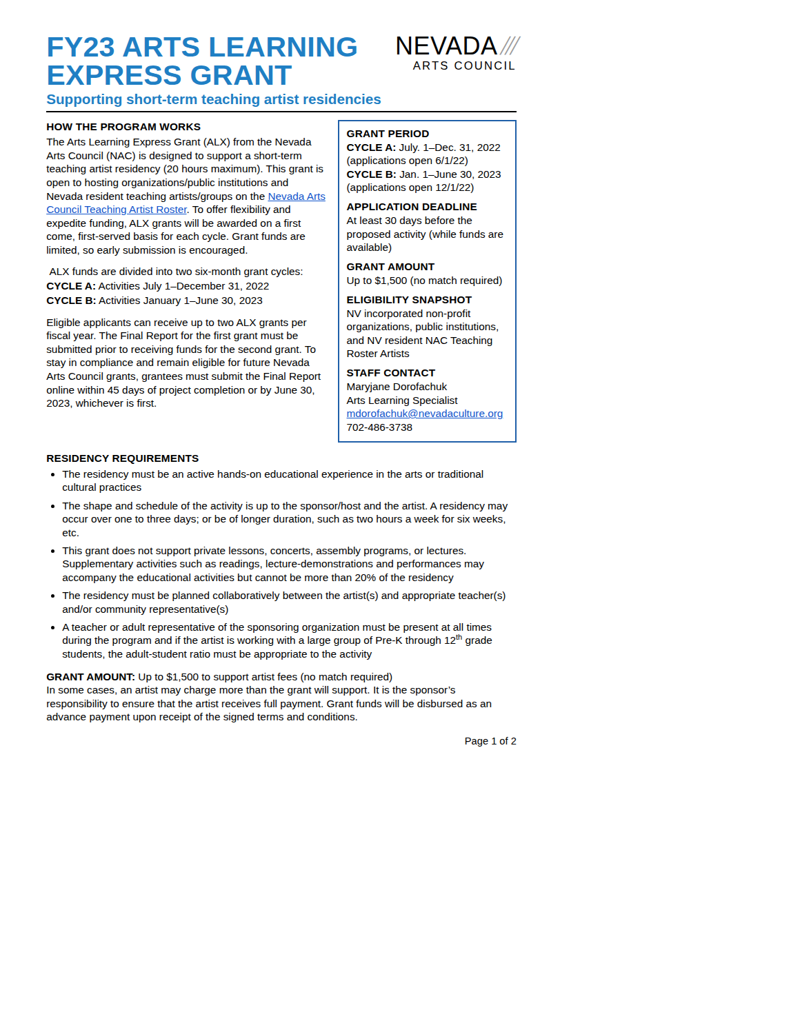FY23 Arts Learning Express Grant
Supporting short-term teaching artist residencies
NEVADA/// ARTS COUNCIL
HOW THE PROGRAM WORKS
The Arts Learning Express Grant (ALX) from the Nevada Arts Council (NAC) is designed to support a short-term teaching artist residency (20 hours maximum). This grant is open to hosting organizations/public institutions and Nevada resident teaching artists/groups on the Nevada Arts Council Teaching Artist Roster. To offer flexibility and expedite funding, ALX grants will be awarded on a first come, first-served basis for each cycle. Grant funds are limited, so early submission is encouraged.
ALX funds are divided into two six-month grant cycles:
CYCLE A: Activities July 1–December 31, 2022
CYCLE B: Activities January 1–June 30, 2023
Eligible applicants can receive up to two ALX grants per fiscal year. The Final Report for the first grant must be submitted prior to receiving funds for the second grant. To stay in compliance and remain eligible for future Nevada Arts Council grants, grantees must submit the Final Report online within 45 days of project completion or by June 30, 2023, whichever is first.
GRANT PERIOD
CYCLE A: July. 1–Dec. 31, 2022
(applications open 6/1/22)
CYCLE B: Jan. 1–June 30, 2023
(applications open 12/1/22)
APPLICATION DEADLINE
At least 30 days before the proposed activity (while funds are available)
GRANT AMOUNT
Up to $1,500 (no match required)
ELIGIBILITY SNAPSHOT
NV incorporated non-profit organizations, public institutions, and NV resident NAC Teaching Roster Artists
STAFF CONTACT
Maryjane Dorofachuk
Arts Learning Specialist
mdorofachuk@nevadaculture.org
702-486-3738
RESIDENCY REQUIREMENTS
The residency must be an active hands-on educational experience in the arts or traditional cultural practices
The shape and schedule of the activity is up to the sponsor/host and the artist. A residency may occur over one to three days; or be of longer duration, such as two hours a week for six weeks, etc.
This grant does not support private lessons, concerts, assembly programs, or lectures. Supplementary activities such as readings, lecture-demonstrations and performances may accompany the educational activities but cannot be more than 20% of the residency
The residency must be planned collaboratively between the artist(s) and appropriate teacher(s) and/or community representative(s)
A teacher or adult representative of the sponsoring organization must be present at all times during the program and if the artist is working with a large group of Pre-K through 12th grade students, the adult-student ratio must be appropriate to the activity
GRANT AMOUNT: Up to $1,500 to support artist fees (no match required)
In some cases, an artist may charge more than the grant will support. It is the sponsor’s responsibility to ensure that the artist receives full payment. Grant funds will be disbursed as an advance payment upon receipt of the signed terms and conditions.
Page 1 of 2